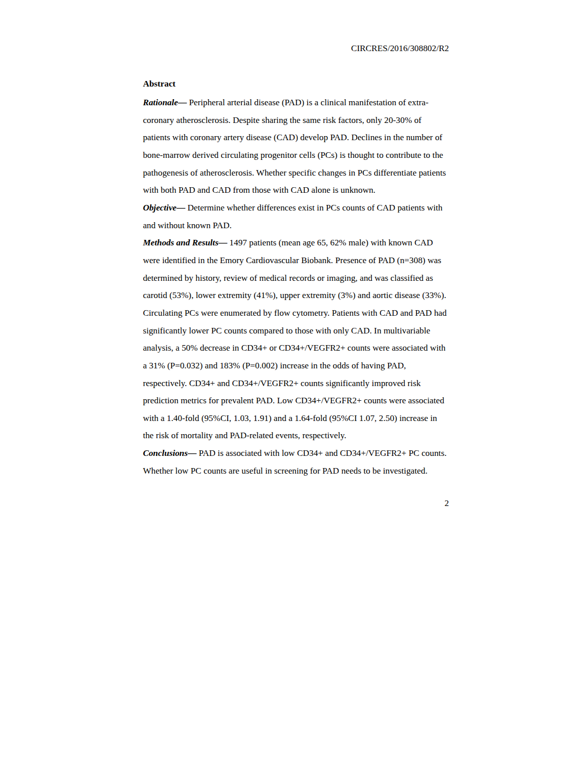CIRCRES/2016/308802/R2
Abstract
Rationale— Peripheral arterial disease (PAD) is a clinical manifestation of extra-coronary atherosclerosis. Despite sharing the same risk factors, only 20-30% of patients with coronary artery disease (CAD) develop PAD. Declines in the number of bone-marrow derived circulating progenitor cells (PCs) is thought to contribute to the pathogenesis of atherosclerosis. Whether specific changes in PCs differentiate patients with both PAD and CAD from those with CAD alone is unknown.
Objective— Determine whether differences exist in PCs counts of CAD patients with and without known PAD.
Methods and Results— 1497 patients (mean age 65, 62% male) with known CAD were identified in the Emory Cardiovascular Biobank. Presence of PAD (n=308) was determined by history, review of medical records or imaging, and was classified as carotid (53%), lower extremity (41%), upper extremity (3%) and aortic disease (33%). Circulating PCs were enumerated by flow cytometry. Patients with CAD and PAD had significantly lower PC counts compared to those with only CAD. In multivariable analysis, a 50% decrease in CD34+ or CD34+/VEGFR2+ counts were associated with a 31% (P=0.032) and 183% (P=0.002) increase in the odds of having PAD, respectively. CD34+ and CD34+/VEGFR2+ counts significantly improved risk prediction metrics for prevalent PAD. Low CD34+/VEGFR2+ counts were associated with a 1.40-fold (95%CI, 1.03, 1.91) and a 1.64-fold (95%CI 1.07, 2.50) increase in the risk of mortality and PAD-related events, respectively.
Conclusions— PAD is associated with low CD34+ and CD34+/VEGFR2+ PC counts. Whether low PC counts are useful in screening for PAD needs to be investigated.
2